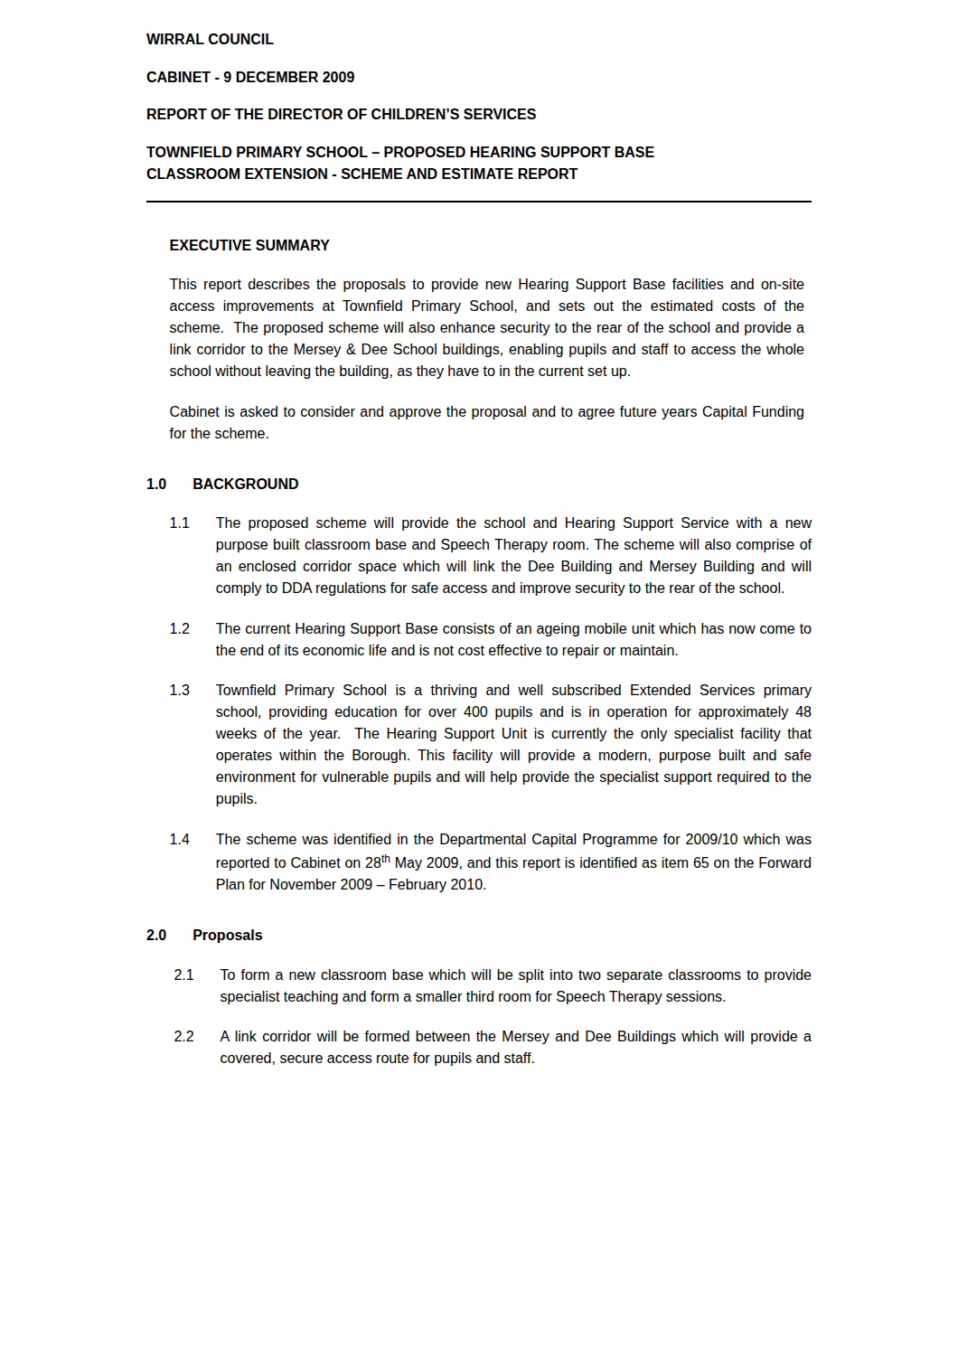WIRRAL COUNCIL
CABINET - 9 DECEMBER 2009
REPORT OF THE DIRECTOR OF CHILDREN’S SERVICES
TOWNFIELD PRIMARY SCHOOL – PROPOSED HEARING SUPPORT BASE
CLASSROOM EXTENSION - SCHEME AND ESTIMATE REPORT
EXECUTIVE SUMMARY
This report describes the proposals to provide new Hearing Support Base facilities and on-site access improvements at Townfield Primary School, and sets out the estimated costs of the scheme. The proposed scheme will also enhance security to the rear of the school and provide a link corridor to the Mersey & Dee School buildings, enabling pupils and staff to access the whole school without leaving the building, as they have to in the current set up.
Cabinet is asked to consider and approve the proposal and to agree future years Capital Funding for the scheme.
1.0 BACKGROUND
1.1
The proposed scheme will provide the school and Hearing Support Service with a new purpose built classroom base and Speech Therapy room. The scheme will also comprise of an enclosed corridor space which will link the Dee Building and Mersey Building and will comply to DDA regulations for safe access and improve security to the rear of the school.
1.2
The current Hearing Support Base consists of an ageing mobile unit which has now come to the end of its economic life and is not cost effective to repair or maintain.
1.3
Townfield Primary School is a thriving and well subscribed Extended Services primary school, providing education for over 400 pupils and is in operation for approximately 48 weeks of the year. The Hearing Support Unit is currently the only specialist facility that operates within the Borough. This facility will provide a modern, purpose built and safe environment for vulnerable pupils and will help provide the specialist support required to the pupils.
1.4
The scheme was identified in the Departmental Capital Programme for 2009/10 which was reported to Cabinet on 28th May 2009, and this report is identified as item 65 on the Forward Plan for November 2009 – February 2010.
2.0 Proposals
2.1
To form a new classroom base which will be split into two separate classrooms to provide specialist teaching and form a smaller third room for Speech Therapy sessions.
2.2
A link corridor will be formed between the Mersey and Dee Buildings which will provide a covered, secure access route for pupils and staff.